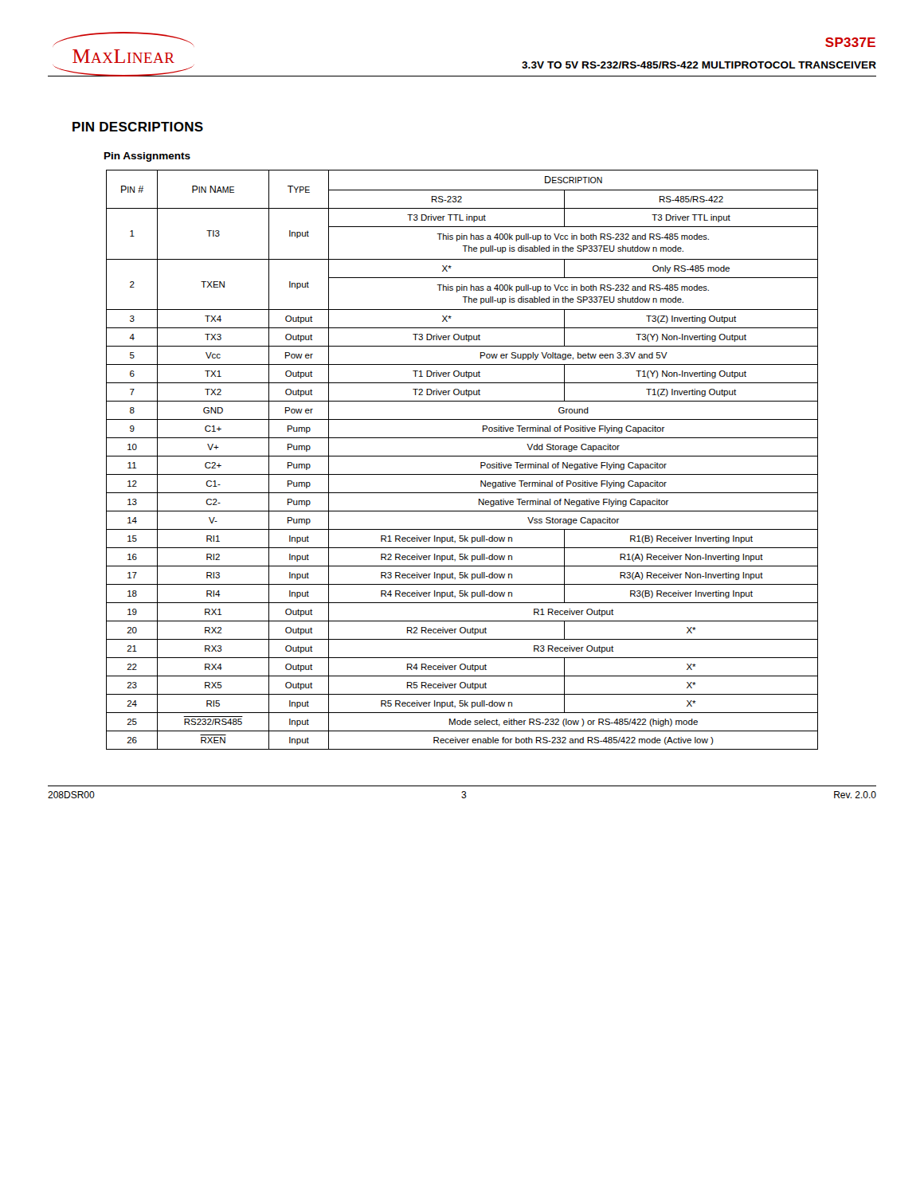MAXLINEAR
SP337E
3.3V TO 5V RS-232/RS-485/RS-422 MULTIPROTOCOL TRANSCEIVER
PIN DESCRIPTIONS
Pin Assignments
| P IN # | P IN N AME | T YPE | D ESCRIPTION |
| --- | --- | --- | --- |
| RS-232 | RS-485/RS-422 |
| 1 | TI3 | Input | T3 Driver TTL input | T3 Driver TTL input |
| This pin has a 400k pull-up to Vcc in both RS-232 and RS-485 modes. The pull-up is disabled in the SP337EU shutdow n mode. |
| 2 | TXEN | Input | X* | Only RS-485 mode |
| This pin has a 400k pull-up to Vcc in both RS-232 and RS-485 modes. The pull-up is disabled in the SP337EU shutdow n mode. |
| 3 | TX4 | Output | X* | T3(Z) Inverting Output |
| 4 | TX3 | Output | T3 Driver Output | T3(Y) Non-Inverting Output |
| 5 | Vcc | Pow er | Pow er Supply Voltage, betw een 3.3V and 5V |
| 6 | TX1 | Output | T1 Driver Output | T1(Y) Non-Inverting Output |
| 7 | TX2 | Output | T2 Driver Output | T1(Z) Inverting Output |
| 8 | GND | Pow er | Ground |
| 9 | C1+ | Pump | Positive Terminal of Positive Flying Capacitor |
| 10 | V+ | Pump | Vdd Storage Capacitor |
| 11 | C2+ | Pump | Positive Terminal of Negative Flying Capacitor |
| 12 | C1- | Pump | Negative Terminal of Positive Flying Capacitor |
| 13 | C2- | Pump | Negative Terminal of Negative Flying Capacitor |
| 14 | V- | Pump | Vss Storage Capacitor |
| 15 | RI1 | Input | R1 Receiver Input, 5k pull-dow n | R1(B) Receiver Inverting Input |
| 16 | RI2 | Input | R2 Receiver Input, 5k pull-dow n | R1(A) Receiver Non-Inverting Input |
| 17 | RI3 | Input | R3 Receiver Input, 5k pull-dow n | R3(A) Receiver Non-Inverting Input |
| 18 | RI4 | Input | R4 Receiver Input, 5k pull-dow n | R3(B) Receiver Inverting Input |
| 19 | RX1 | Output | R1 Receiver Output |
| 20 | RX2 | Output | R2 Receiver Output | X* |
| 21 | RX3 | Output | R3 Receiver Output |
| 22 | RX4 | Output | R4 Receiver Output | X* |
| 23 | RX5 | Output | R5 Receiver Output | X* |
| 24 | RI5 | Input | R5 Receiver Input, 5k pull-dow n | X* |
| 25 | RS232/RS485 | Input | Mode select, either RS-232 (low ) or RS-485/422 (high) mode |
| 26 | RXEN | Input | Receiver enable for both RS-232 and RS-485/422 mode (Active low ) |
208DSR00
3
Rev. 2.0.0